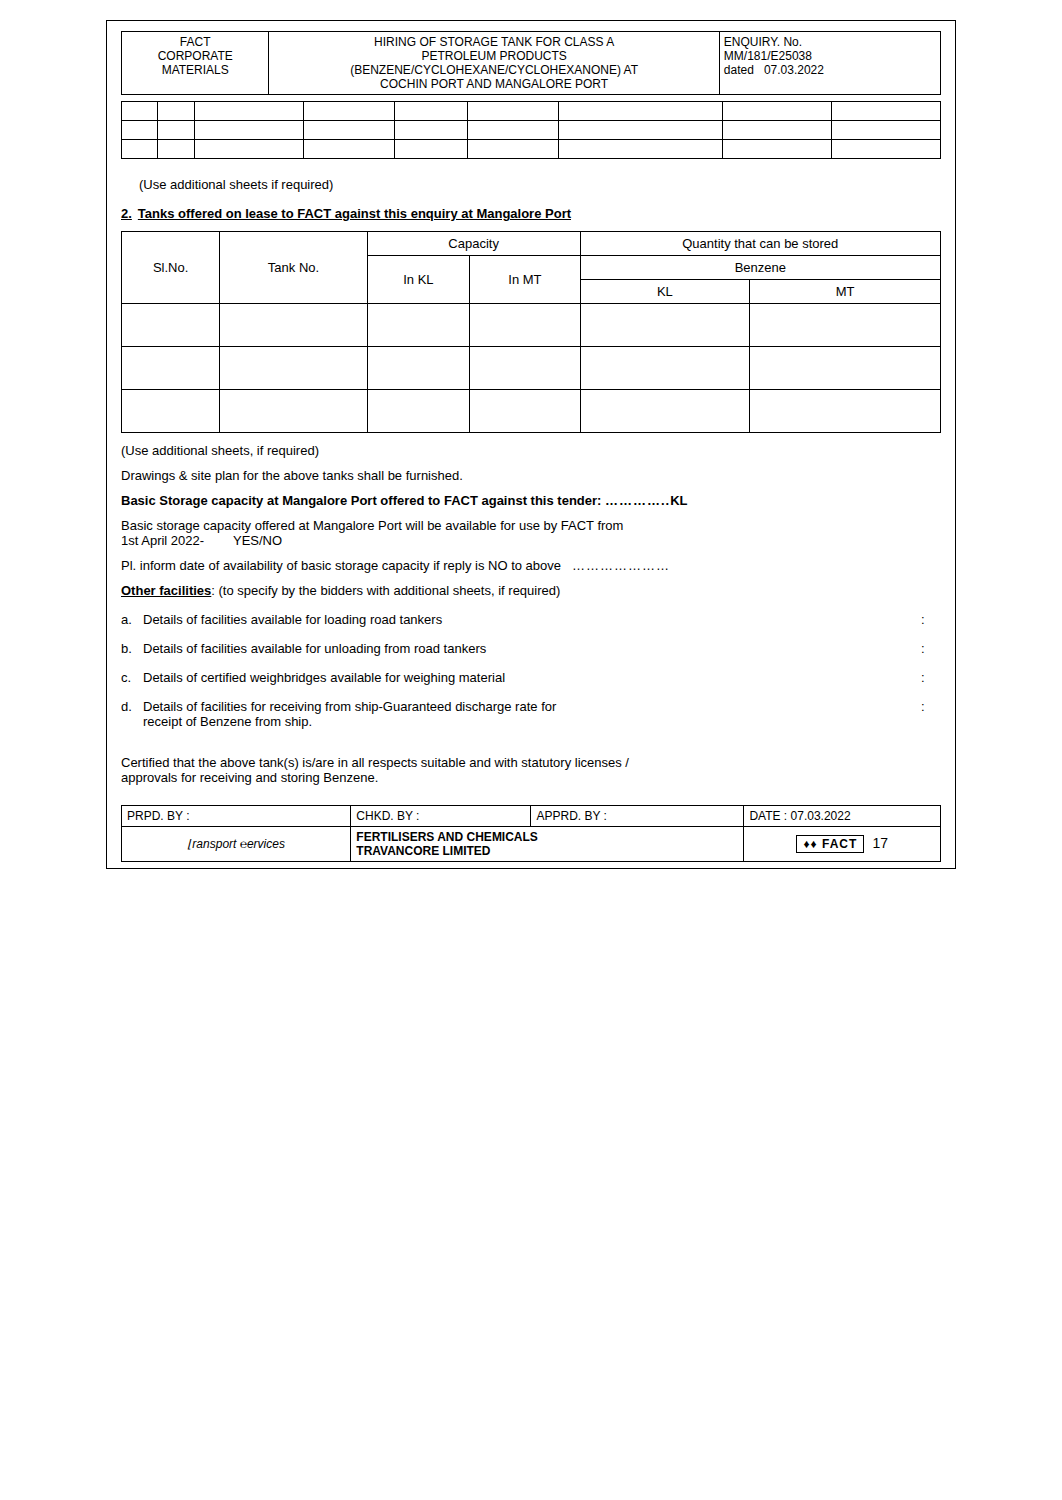| FACT CORPORATE MATERIALS | HIRING OF STORAGE TANK FOR CLASS A PETROLEUM PRODUCTS (BENZENE/CYCLOHEXANE/CYCLOHEXANONE) AT COCHIN PORT AND MANGALORE PORT | ENQUIRY. No. MM/181/E25038 dated 07.03.2022 |
(Use additional sheets if required)
2. Tanks offered on lease to FACT against this enquiry at Mangalore Port
| Sl.No. | Tank No. | Capacity | Quantity that can be stored |
| --- | --- | --- | --- |
| In KL | In MT | Benzene |
| KL | MT |
(Use additional sheets, if required)
Drawings & site plan for the above tanks shall be furnished.
Basic Storage capacity at Mangalore Port offered to FACT against this tender: ………….. KL
Basic storage capacity offered at Mangalore Port will be available for use by FACT from
1st April 2022- YES/NO
Pl. inform date of availability of basic storage capacity if reply is NO to above …………………
Other facilities: (to specify by the bidders with additional sheets, if required)
a.
Details of facilities available for loading road tankers
:
b.
Details of facilities available for unloading from road tankers
:
c.
Details of certified weighbridges available for weighing material
:
d.
Details of facilities for receiving from ship-Guaranteed discharge rate for
receipt of Benzene from ship.
:
Certified that the above tank(s) is/are in all respects suitable and with statutory licenses /
approvals for receiving and storing Benzene.
| PRPD. BY : | CHKD. BY : | APPRD. BY : | DATE : 07.03.2022 |
| ⌊ransport ℮ervices | FERTILISERS AND CHEMICALS TRAVANCORE LIMITED | ♦♦ FACT 17 |